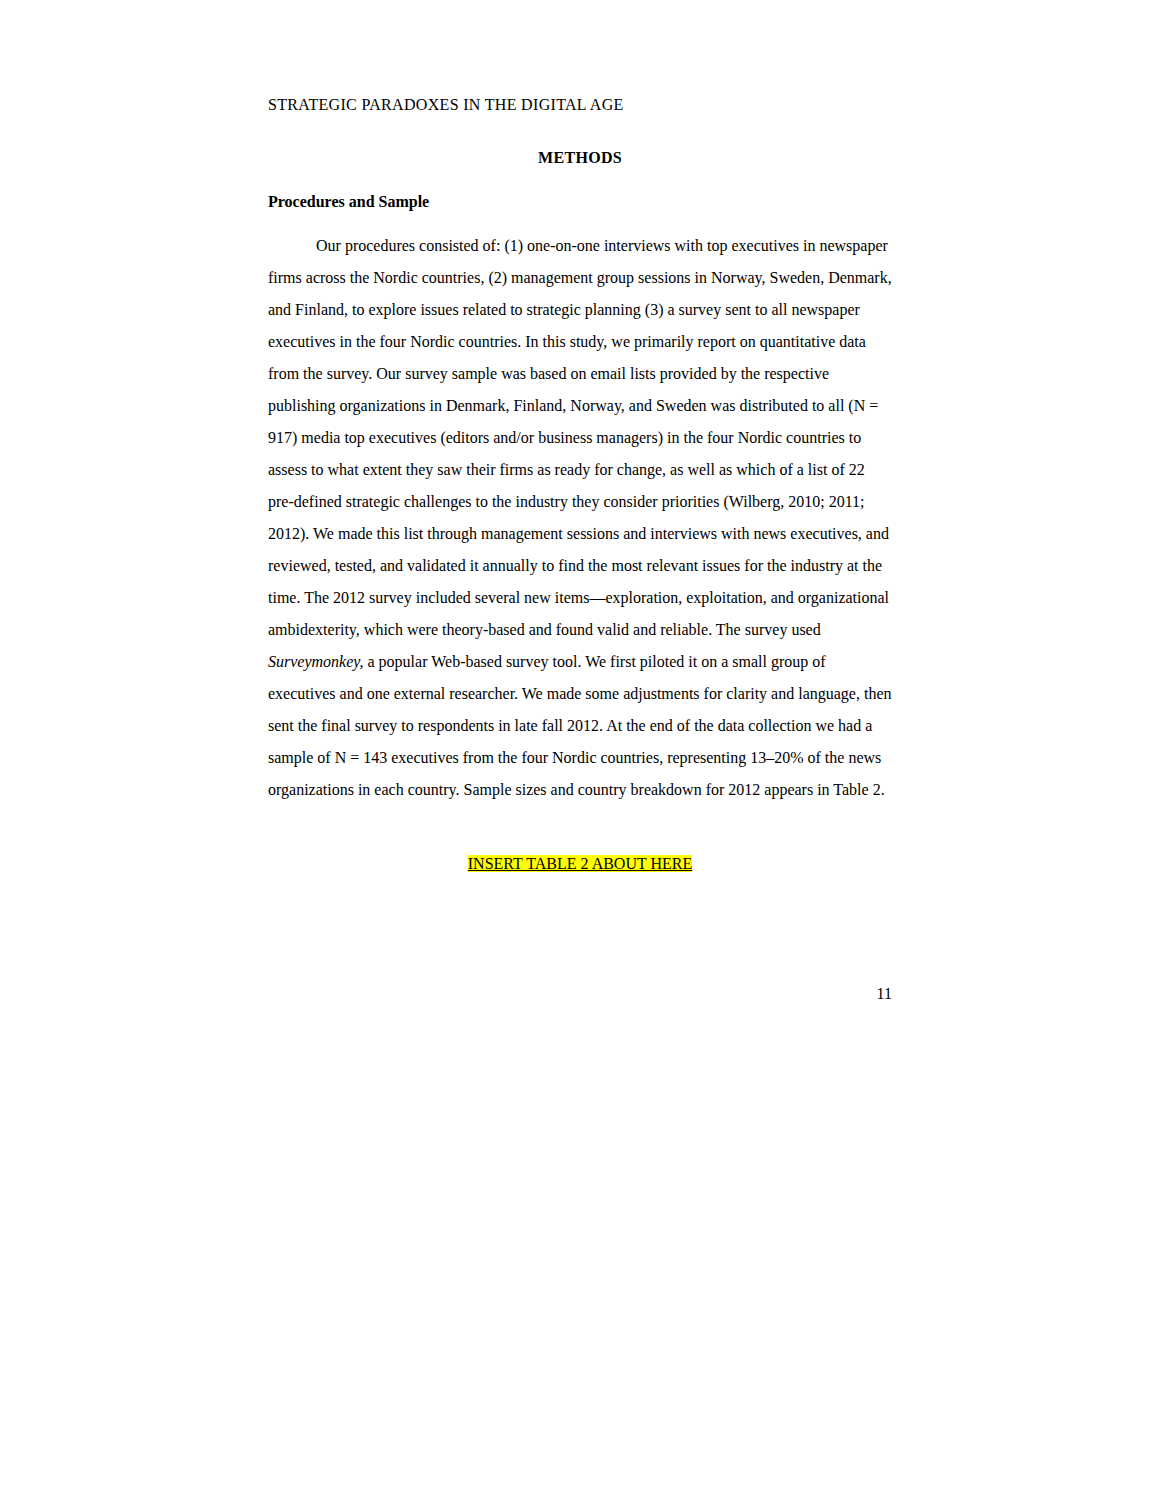STRATEGIC PARADOXES IN THE DIGITAL AGE
METHODS
Procedures and Sample
Our procedures consisted of: (1) one-on-one interviews with top executives in newspaper firms across the Nordic countries, (2) management group sessions in Norway, Sweden, Denmark, and Finland, to explore issues related to strategic planning (3) a survey sent to all newspaper executives in the four Nordic countries. In this study, we primarily report on quantitative data from the survey. Our survey sample was based on email lists provided by the respective publishing organizations in Denmark, Finland, Norway, and Sweden was distributed to all (N = 917) media top executives (editors and/or business managers) in the four Nordic countries to assess to what extent they saw their firms as ready for change, as well as which of a list of 22 pre-defined strategic challenges to the industry they consider priorities (Wilberg, 2010; 2011; 2012). We made this list through management sessions and interviews with news executives, and reviewed, tested, and validated it annually to find the most relevant issues for the industry at the time. The 2012 survey included several new items—exploration, exploitation, and organizational ambidexterity, which were theory-based and found valid and reliable. The survey used Surveymonkey, a popular Web-based survey tool. We first piloted it on a small group of executives and one external researcher. We made some adjustments for clarity and language, then sent the final survey to respondents in late fall 2012. At the end of the data collection we had a sample of N = 143 executives from the four Nordic countries, representing 13–20% of the news organizations in each country. Sample sizes and country breakdown for 2012 appears in Table 2.
INSERT TABLE 2 ABOUT HERE
11